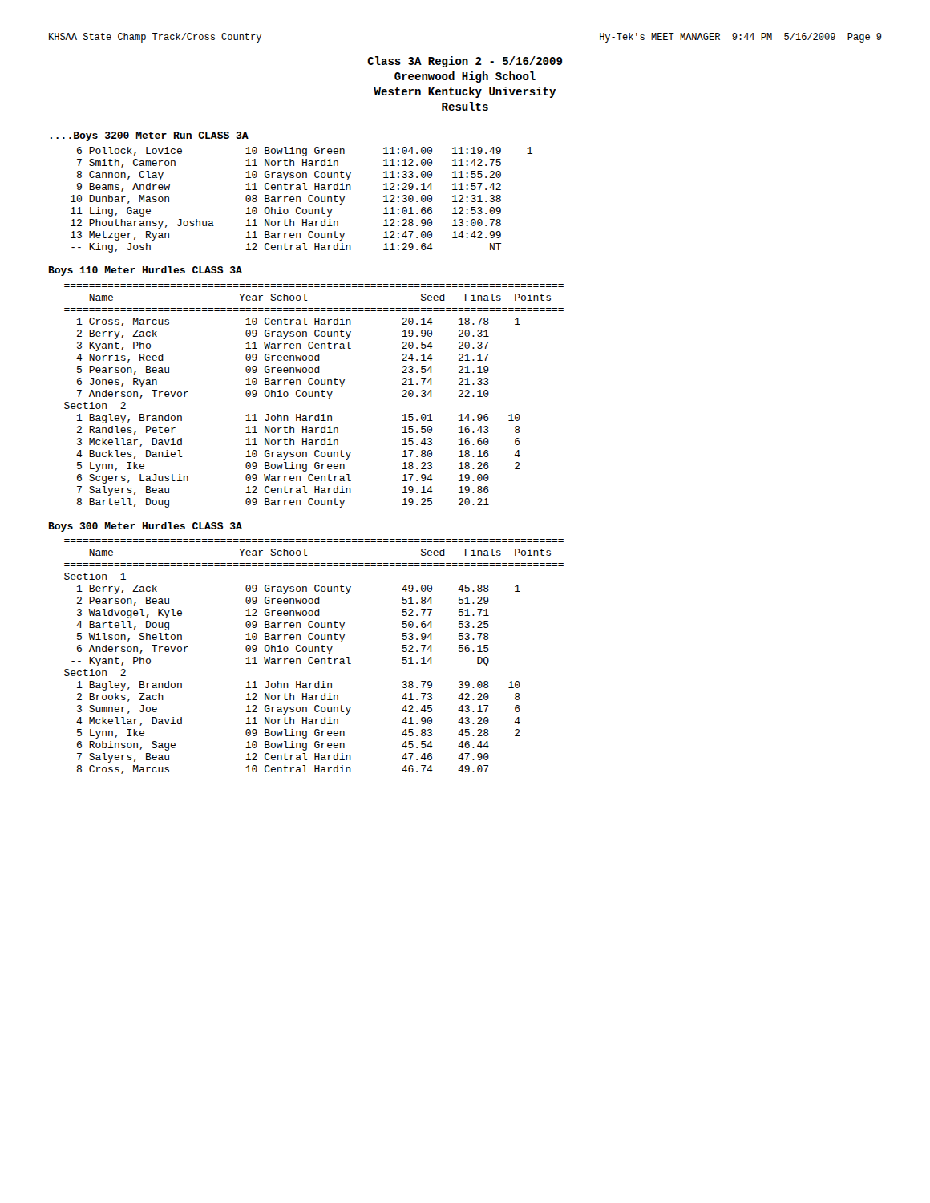KHSAA State Champ Track/Cross Country Hy-Tek's MEET MANAGER 9:44 PM 5/16/2009 Page 9
Class 3A Region 2 - 5/16/2009
Greenwood High School
Western Kentucky University
Results
....Boys 3200 Meter Run CLASS 3A
  6 Pollock, Lovice          10 Bowling Green      11:04.00   11:19.49    1
  7 Smith, Cameron           11 North Hardin       11:12.00   11:42.75
  8 Cannon, Clay             10 Grayson County     11:33.00   11:55.20
  9 Beams, Andrew            11 Central Hardin     12:29.14   11:57.42
 10 Dunbar, Mason            08 Barren County      12:30.00   12:31.38
 11 Ling, Gage               10 Ohio County        11:01.66   12:53.09
 12 Phoutharansy, Joshua     11 North Hardin       12:28.90   13:00.78
 13 Metzger, Ryan            11 Barren County      12:47.00   14:42.99
 -- King, Josh               12 Central Hardin     11:29.64         NT
Boys 110 Meter Hurdles CLASS 3A
================================================================================
    Name                    Year School                  Seed   Finals  Points
================================================================================
  1 Cross, Marcus            10 Central Hardin        20.14    18.78    1
  2 Berry, Zack              09 Grayson County        19.90    20.31
  3 Kyant, Pho               11 Warren Central        20.54    20.37
  4 Norris, Reed             09 Greenwood             24.14    21.17
  5 Pearson, Beau            09 Greenwood             23.54    21.19
  6 Jones, Ryan              10 Barren County         21.74    21.33
  7 Anderson, Trevor         09 Ohio County           20.34    22.10
Section  2
  1 Bagley, Brandon          11 John Hardin           15.01    14.96   10
  2 Randles, Peter           11 North Hardin          15.50    16.43    8
  3 Mckellar, David          11 North Hardin          15.43    16.60    6
  4 Buckles, Daniel          10 Grayson County        17.80    18.16    4
  5 Lynn, Ike                09 Bowling Green         18.23    18.26    2
  6 Scgers, LaJustin         09 Warren Central        17.94    19.00
  7 Salyers, Beau            12 Central Hardin        19.14    19.86
  8 Bartell, Doug            09 Barren County         19.25    20.21
Boys 300 Meter Hurdles CLASS 3A
================================================================================
    Name                    Year School                  Seed   Finals  Points
================================================================================
Section  1
  1 Berry, Zack              09 Grayson County        49.00    45.88    1
  2 Pearson, Beau            09 Greenwood             51.84    51.29
  3 Waldvogel, Kyle          12 Greenwood             52.77    51.71
  4 Bartell, Doug            09 Barren County         50.64    53.25
  5 Wilson, Shelton          10 Barren County         53.94    53.78
  6 Anderson, Trevor         09 Ohio County           52.74    56.15
 -- Kyant, Pho               11 Warren Central        51.14       DQ
Section  2
  1 Bagley, Brandon          11 John Hardin           38.79    39.08   10
  2 Brooks, Zach             12 North Hardin          41.73    42.20    8
  3 Sumner, Joe              12 Grayson County        42.45    43.17    6
  4 Mckellar, David          11 North Hardin          41.90    43.20    4
  5 Lynn, Ike                09 Bowling Green         45.83    45.28    2
  6 Robinson, Sage           10 Bowling Green         45.54    46.44
  7 Salyers, Beau            12 Central Hardin        47.46    47.90
  8 Cross, Marcus            10 Central Hardin        46.74    49.07